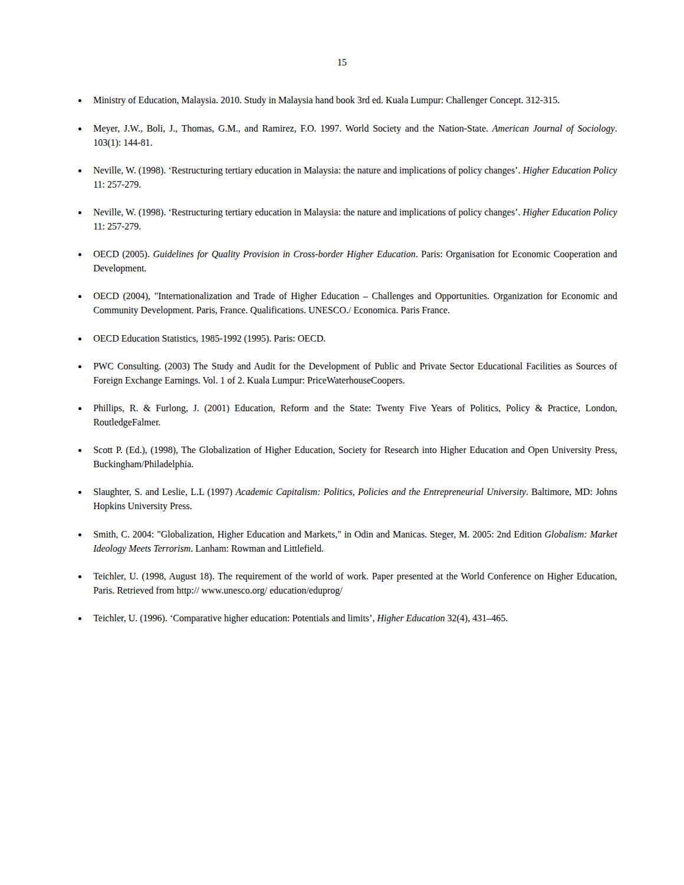15
Ministry of Education, Malaysia. 2010. Study in Malaysia hand book 3rd ed. Kuala Lumpur: Challenger Concept. 312-315.
Meyer, J.W., Boli, J., Thomas, G.M., and Ramirez, F.O. 1997. World Society and the Nation-State. American Journal of Sociology. 103(1): 144-81.
Neville, W. (1998). ‘Restructuring tertiary education in Malaysia: the nature and implications of policy changes’. Higher Education Policy 11: 257-279.
Neville, W. (1998). ‘Restructuring tertiary education in Malaysia: the nature and implications of policy changes’. Higher Education Policy 11: 257-279.
OECD (2005). Guidelines for Quality Provision in Cross-border Higher Education. Paris: Organisation for Economic Cooperation and Development.
OECD (2004), "Internationalization and Trade of Higher Education – Challenges and Opportunities. Organization for Economic and Community Development. Paris, France. Qualifications. UNESCO./ Economica. Paris France.
OECD Education Statistics, 1985-1992 (1995). Paris: OECD.
PWC Consulting. (2003) The Study and Audit for the Development of Public and Private Sector Educational Facilities as Sources of Foreign Exchange Earnings. Vol. 1 of 2. Kuala Lumpur: PriceWaterhouseCoopers.
Phillips, R. & Furlong, J. (2001) Education, Reform and the State: Twenty Five Years of Politics, Policy & Practice, London, RoutledgeFalmer.
Scott P. (Ed.), (1998), The Globalization of Higher Education, Society for Research into Higher Education and Open University Press, Buckingham/Philadelphia.
Slaughter, S. and Leslie, L.L (1997) Academic Capitalism: Politics, Policies and the Entrepreneurial University. Baltimore, MD: Johns Hopkins University Press.
Smith, C. 2004: "Globalization, Higher Education and Markets," in Odin and Manicas. Steger, M. 2005: 2nd Edition Globalism: Market Ideology Meets Terrorism. Lanham: Rowman and Littlefield.
Teichler, U. (1998, August 18). The requirement of the world of work. Paper presented at the World Conference on Higher Education, Paris. Retrieved from http:// www.unesco.org/ education/eduprog/
Teichler, U. (1996). ‘Comparative higher education: Potentials and limits’, Higher Education 32(4), 431–465.